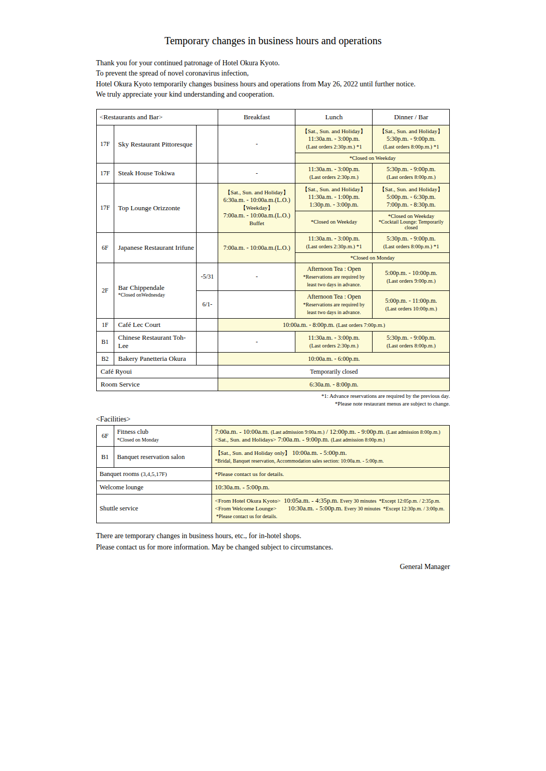Temporary changes in business hours and operations
Thank you for your continued patronage of Hotel Okura Kyoto.
To prevent the spread of novel coronavirus infection,
Hotel Okura Kyoto temporarily changes business hours and operations from May 26, 2022 until further notice.
We truly appreciate your kind understanding and cooperation.
| <Restaurants and Bar> | Breakfast | Lunch | Dinner / Bar |
| --- | --- | --- | --- |
| 17F | Sky Restaurant Pittoresque | | - | 【Sat., Sun. and Holiday】 11:30a.m. - 3:00p.m. (Last orders 2:30p.m.) *1 | 【Sat., Sun. and Holiday】 5:30p.m. - 9:00p.m. (Last orders 8:00p.m.) *1 |
| *Closed on Weekday |
| 17F | Steak House Tokiwa | | - | 11:30a.m. - 3:00p.m. (Last orders 2:30p.m.) | 5:30p.m. - 9:00p.m. (Last orders 8:00p.m.) |
| 17F | Top Lounge Orizzonte | | 【Sat., Sun. and Holiday】 6:30a.m. - 10:00a.m.(L.O.) 【Weekday】 7:00a.m. - 10:00a.m.(L.O.) Buffet | 【Sat., Sun. and Holiday】 11:30a.m. - 1:00p.m. 1:30p.m. - 3:00p.m. | 【Sat., Sun. and Holiday】 5:00p.m. - 6:30p.m. 7:00p.m. - 8:30p.m. |
| *Closed on Weekday | *Closed on Weekday *Cocktail Lounge: Temporarily closed |
| 6F | Japanese Restaurant Irifune | | 7:00a.m. - 10:00a.m.(L.O.) | 11:30a.m. - 3:00p.m. (Last orders 2:30p.m.) *1 | 5:30p.m. - 9:00p.m. (Last orders 8:00p.m.) *1 |
| *Closed on Monday |
| 2F | Bar Chippendale *Closed onWednesday | -5/31 | - | Afternoon Tea : Open *Reservations are required by least two days in advance. | 5:00p.m. - 10:00p.m. (Last orders 9:00p.m.) |
| 6/1- | | Afternoon Tea : Open *Reservations are required by least two days in advance. | 5:00p.m. - 11:00p.m. (Last orders 10:00p.m.) |
| 1F | Café Lec Court | | 10:00a.m. - 8:00p.m. (Last orders 7:00p.m.) |
| B1 | Chinese Restaurant Toh-Lee | | - | 11:30a.m. - 3:00p.m. (Last orders 2:30p.m.) | 5:30p.m. - 9:00p.m. (Last orders 8:00p.m.) |
| B2 | Bakery Panetteria Okura | | 10:00a.m. - 6:00p.m. |
| Café Ryoui | Temporarily closed |
| Room Service | 6:30a.m. - 8:00p.m. |
*1: Advance reservations are required by the previous day.
*Please note restaurant menus are subject to change.
<Facilities>
| 6F | Fitness club *Closed on Monday | 7:00a.m. - 10:00a.m. (Last admission 9:00a.m.) / 12:00p.m. - 9:00p.m. (Last admission 8:00p.m.) <Sat., Sun. and Holidays> 7:00a.m. - 9:00p.m. (Last admission 8:00p.m.) |
| B1 | Banquet reservation salon | 【Sat., Sun. and Holiday only】 10:00a.m. - 5:00p.m. *Bridal, Banquet reservation, Accommodation sales section: 10:00a.m. - 5:00p.m. |
| Banquet rooms (3,4,5,17F) | *Please contact us for details. |
| Welcome lounge | 10:30a.m. - 5:00p.m. |
| Shuttle service | <From Hotel Okura Kyoto> 10:05a.m. - 4:35p.m. Every 30 minutes *Except 12:05p.m. / 2:35p.m. <From Welcome Lounge> 10:30a.m. - 5:00p.m. Every 30 minutes *Except 12:30p.m. / 3:00p.m. *Please contact us for details. |
There are temporary changes in business hours, etc., for in-hotel shops.
Please contact us for more information. May be changed subject to circumstances.
General Manager